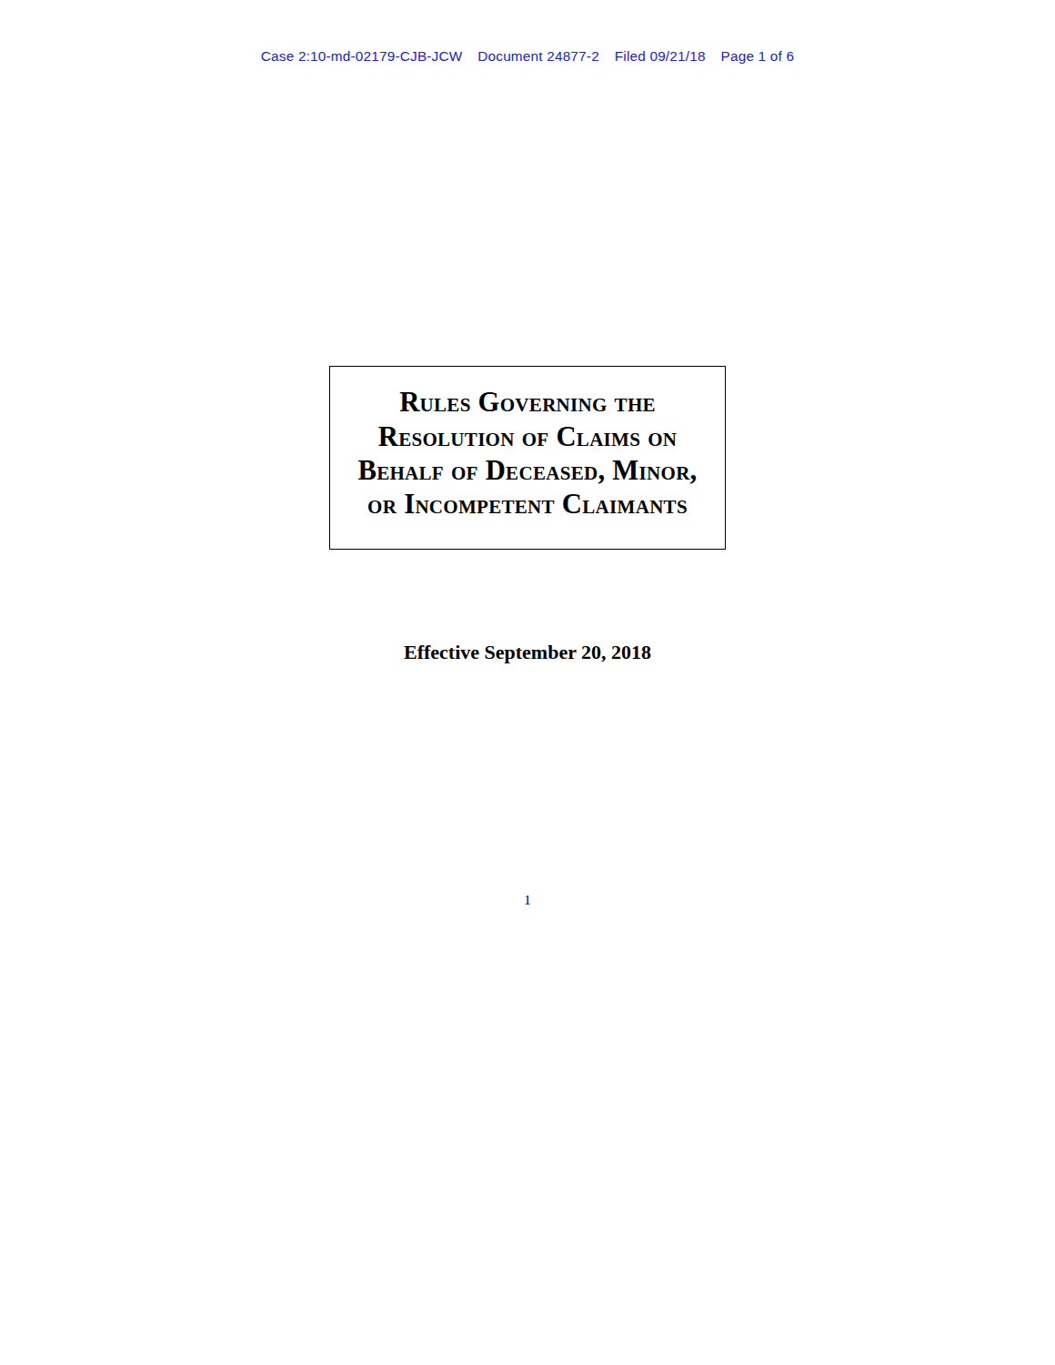Case 2:10-md-02179-CJB-JCW Document 24877-2 Filed 09/21/18 Page 1 of 6
Rules Governing the Resolution of Claims on Behalf of Deceased, Minor, or Incompetent Claimants
Effective September 20, 2018
1